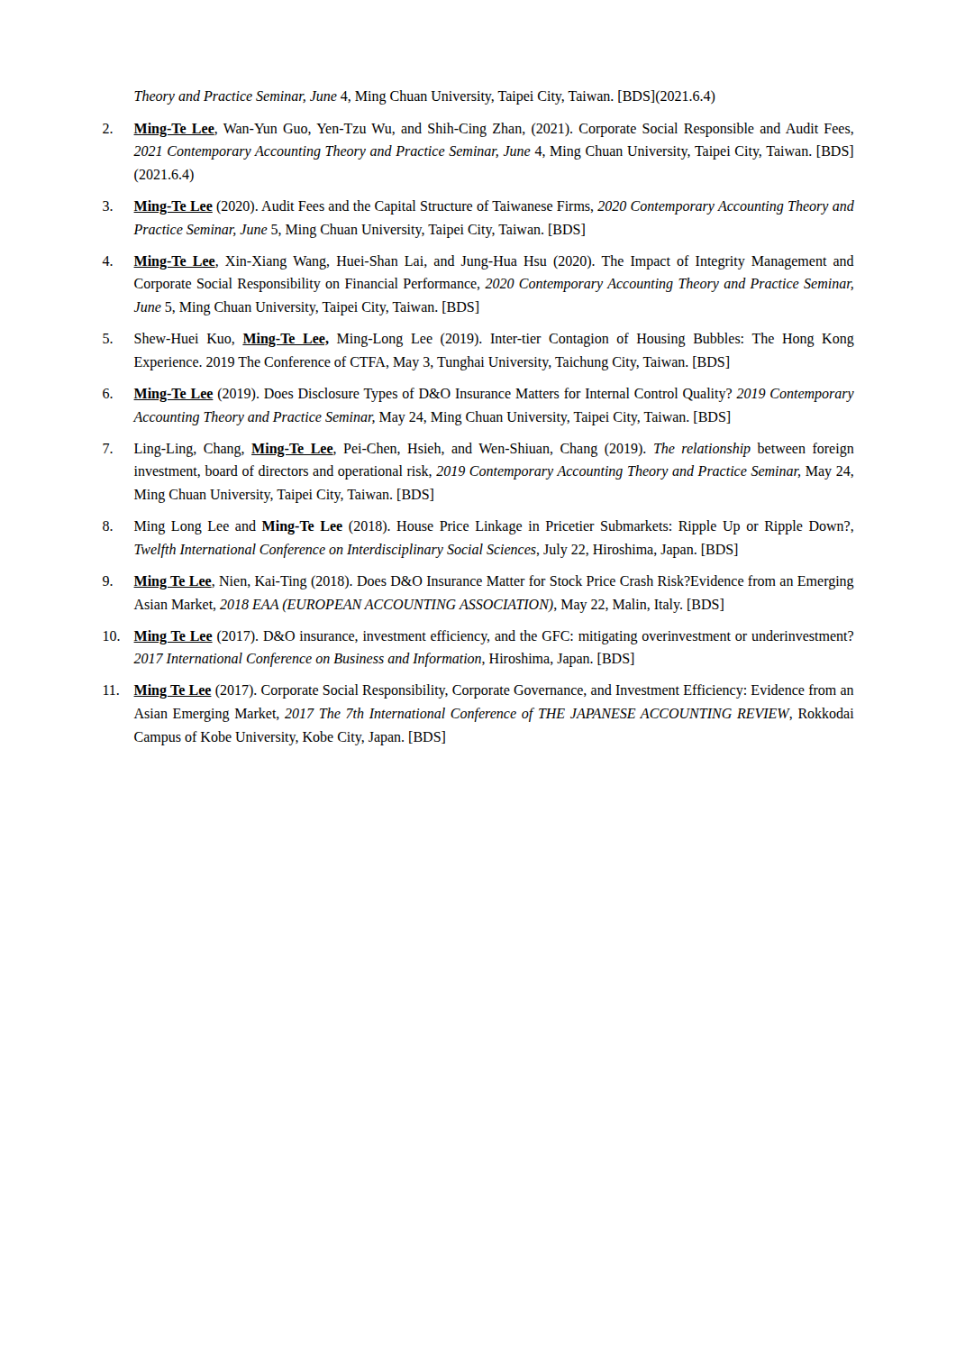Theory and Practice Seminar, June 4, Ming Chuan University, Taipei City, Taiwan. [BDS](2021.6.4)
Ming-Te Lee, Wan-Yun Guo, Yen-Tzu Wu, and Shih-Cing Zhan, (2021). Corporate Social Responsible and Audit Fees, 2021 Contemporary Accounting Theory and Practice Seminar, June 4, Ming Chuan University, Taipei City, Taiwan. [BDS](2021.6.4)
Ming-Te Lee (2020). Audit Fees and the Capital Structure of Taiwanese Firms, 2020 Contemporary Accounting Theory and Practice Seminar, June 5, Ming Chuan University, Taipei City, Taiwan. [BDS]
Ming-Te Lee, Xin-Xiang Wang, Huei-Shan Lai, and Jung-Hua Hsu (2020). The Impact of Integrity Management and Corporate Social Responsibility on Financial Performance, 2020 Contemporary Accounting Theory and Practice Seminar, June 5, Ming Chuan University, Taipei City, Taiwan. [BDS]
Shew-Huei Kuo, Ming-Te Lee, Ming-Long Lee (2019). Inter-tier Contagion of Housing Bubbles: The Hong Kong Experience. 2019 The Conference of CTFA, May 3, Tunghai University, Taichung City, Taiwan. [BDS]
Ming-Te Lee (2019). Does Disclosure Types of D&O Insurance Matters for Internal Control Quality? 2019 Contemporary Accounting Theory and Practice Seminar, May 24, Ming Chuan University, Taipei City, Taiwan. [BDS]
Ling-Ling, Chang, Ming-Te Lee, Pei-Chen, Hsieh, and Wen-Shiuan, Chang (2019). The relationship between foreign investment, board of directors and operational risk, 2019 Contemporary Accounting Theory and Practice Seminar, May 24, Ming Chuan University, Taipei City, Taiwan. [BDS]
Ming Long Lee and Ming-Te Lee (2018). House Price Linkage in Pricetier Submarkets: Ripple Up or Ripple Down?, Twelfth International Conference on Interdisciplinary Social Sciences, July 22, Hiroshima, Japan. [BDS]
Ming Te Lee, Nien, Kai-Ting (2018). Does D&O Insurance Matter for Stock Price Crash Risk?Evidence from an Emerging Asian Market, 2018 EAA (EUROPEAN ACCOUNTING ASSOCIATION), May 22, Malin, Italy. [BDS]
Ming Te Lee (2017). D&O insurance, investment efficiency, and the GFC: mitigating overinvestment or underinvestment? 2017 International Conference on Business and Information, Hiroshima, Japan. [BDS]
Ming Te Lee (2017). Corporate Social Responsibility, Corporate Governance, and Investment Efficiency: Evidence from an Asian Emerging Market, 2017 The 7th International Conference of THE JAPANESE ACCOUNTING REVIEW, Rokkodai Campus of Kobe University, Kobe City, Japan. [BDS]